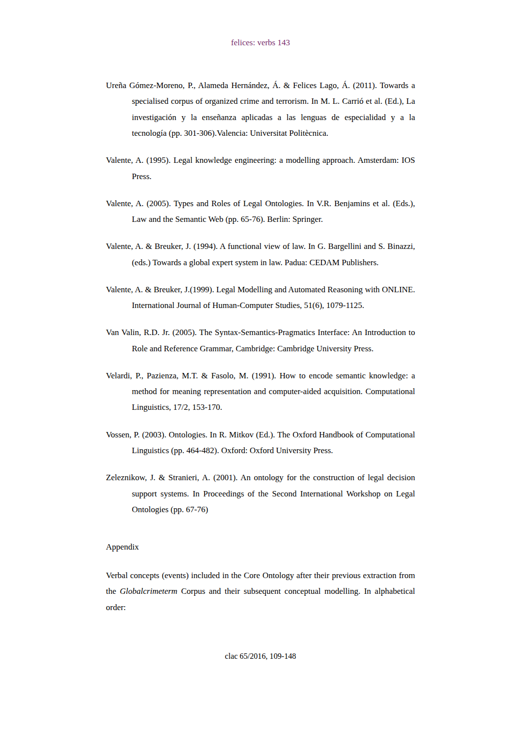felices: verbs 143
Ureña Gómez-Moreno, P., Alameda Hernández, Á. & Felices Lago, Á. (2011). Towards a specialised corpus of organized crime and terrorism. In M. L. Carrió et al. (Ed.), La investigación y la enseñanza aplicadas a las lenguas de especialidad y a la tecnología (pp. 301-306).Valencia: Universitat Politècnica.
Valente, A. (1995). Legal knowledge engineering: a modelling approach. Amsterdam: IOS Press.
Valente, A. (2005). Types and Roles of Legal Ontologies. In V.R. Benjamins et al. (Eds.), Law and the Semantic Web (pp. 65-76). Berlin: Springer.
Valente, A. & Breuker, J. (1994). A functional view of law. In G. Bargellini and S. Binazzi, (eds.) Towards a global expert system in law. Padua: CEDAM Publishers.
Valente, A. & Breuker, J.(1999). Legal Modelling and Automated Reasoning with ONLINE. International Journal of Human-Computer Studies, 51(6), 1079-1125.
Van Valin, R.D. Jr. (2005). The Syntax-Semantics-Pragmatics Interface: An Introduction to Role and Reference Grammar, Cambridge: Cambridge University Press.
Velardi, P., Pazienza, M.T. & Fasolo, M. (1991). How to encode semantic knowledge: a method for meaning representation and computer-aided acquisition. Computational Linguistics, 17/2, 153-170.
Vossen, P. (2003). Ontologies. In R. Mitkov (Ed.). The Oxford Handbook of Computational Linguistics (pp. 464-482). Oxford: Oxford University Press.
Zeleznikow, J. & Stranieri, A. (2001). An ontology for the construction of legal decision support systems. In Proceedings of the Second International Workshop on Legal Ontologies (pp. 67-76)
Appendix
Verbal concepts (events) included in the Core Ontology after their previous extraction from the Globalcrimeterm Corpus and their subsequent conceptual modelling. In alphabetical order:
clac 65/2016, 109-148